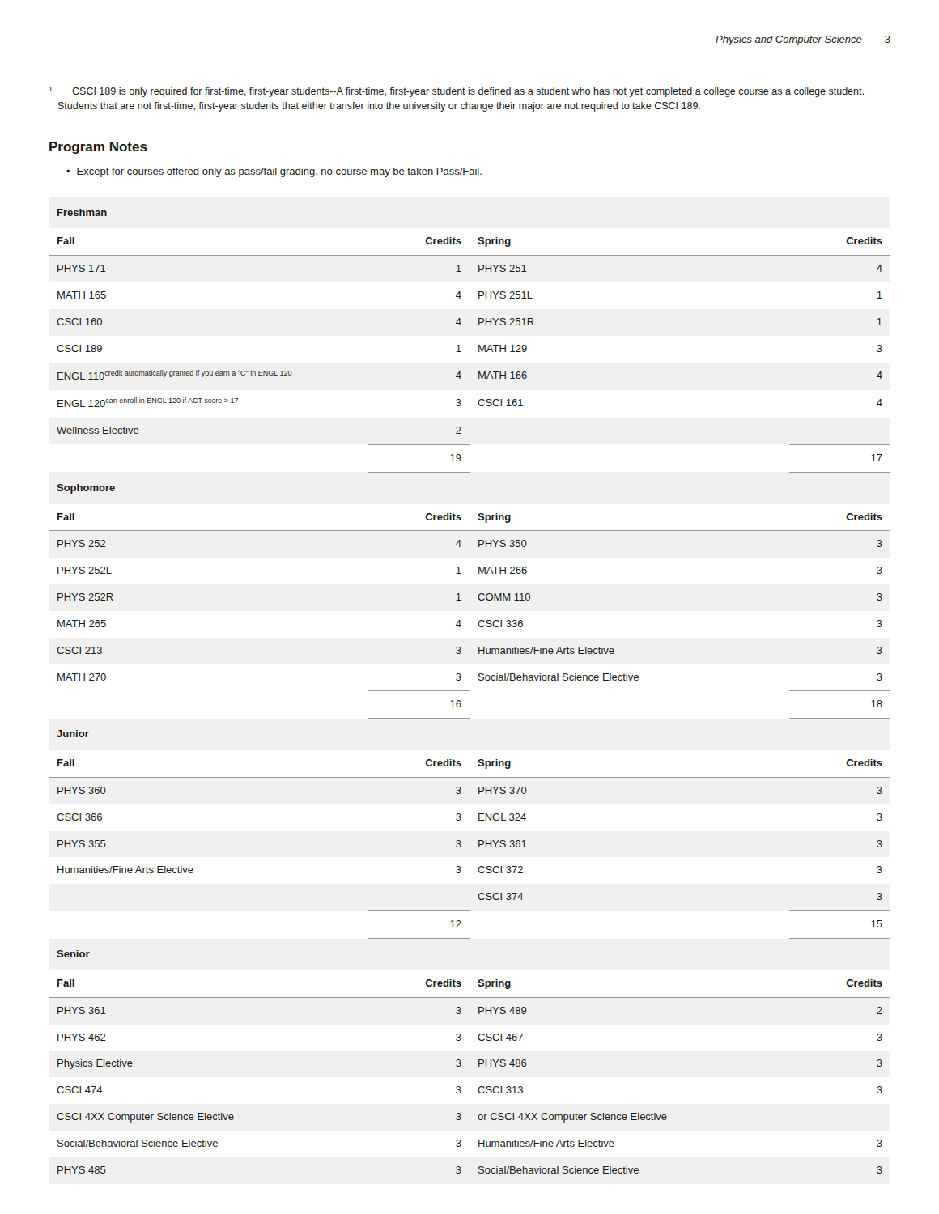Physics and Computer Science 3
1
CSCI 189 is only required for first-time, first-year students--A first-time, first-year student is defined as a student who has not yet completed a college course as a college student. Students that are not first-time, first-year students that either transfer into the university or change their major are not required to take CSCI 189.
Program Notes
Except for courses offered only as pass/fail grading, no course may be taken Pass/Fail.
| Freshman |
| Fall | Credits | Spring | Credits |
| PHYS 171 | 1 | PHYS 251 | 4 |
| MATH 165 | 4 | PHYS 251L | 1 |
| CSCI 160 | 4 | PHYS 251R | 1 |
| CSCI 189 | 1 | MATH 129 | 3 |
| ENGL 110 credit automatically granted if you earn a "C" in ENGL 120 | 4 | MATH 166 | 4 |
| ENGL 120 can enroll in ENGL 120 if ACT score > 17 | 3 | CSCI 161 | 4 |
| Wellness Elective | 2 | | |
| | 19 | | 17 |
| Sophomore |
| Fall | Credits | Spring | Credits |
| PHYS 252 | 4 | PHYS 350 | 3 |
| PHYS 252L | 1 | MATH 266 | 3 |
| PHYS 252R | 1 | COMM 110 | 3 |
| MATH 265 | 4 | CSCI 336 | 3 |
| CSCI 213 | 3 | Humanities/Fine Arts Elective | 3 |
| MATH 270 | 3 | Social/Behavioral Science Elective | 3 |
| | 16 | | 18 |
| Junior |
| Fall | Credits | Spring | Credits |
| PHYS 360 | 3 | PHYS 370 | 3 |
| CSCI 366 | 3 | ENGL 324 | 3 |
| PHYS 355 | 3 | PHYS 361 | 3 |
| Humanities/Fine Arts Elective | 3 | CSCI 372 | 3 |
| | | CSCI 374 | 3 |
| | 12 | | 15 |
| Senior |
| Fall | Credits | Spring | Credits |
| PHYS 361 | 3 | PHYS 489 | 2 |
| PHYS 462 | 3 | CSCI 467 | 3 |
| Physics Elective | 3 | PHYS 486 | 3 |
| CSCI 474 | 3 | CSCI 313 | 3 |
| CSCI 4XX Computer Science Elective | 3 | or CSCI 4XX Computer Science Elective | |
| Social/Behavioral Science Elective | 3 | Humanities/Fine Arts Elective | 3 |
| PHYS 485 | 3 | Social/Behavioral Science Elective | 3 |